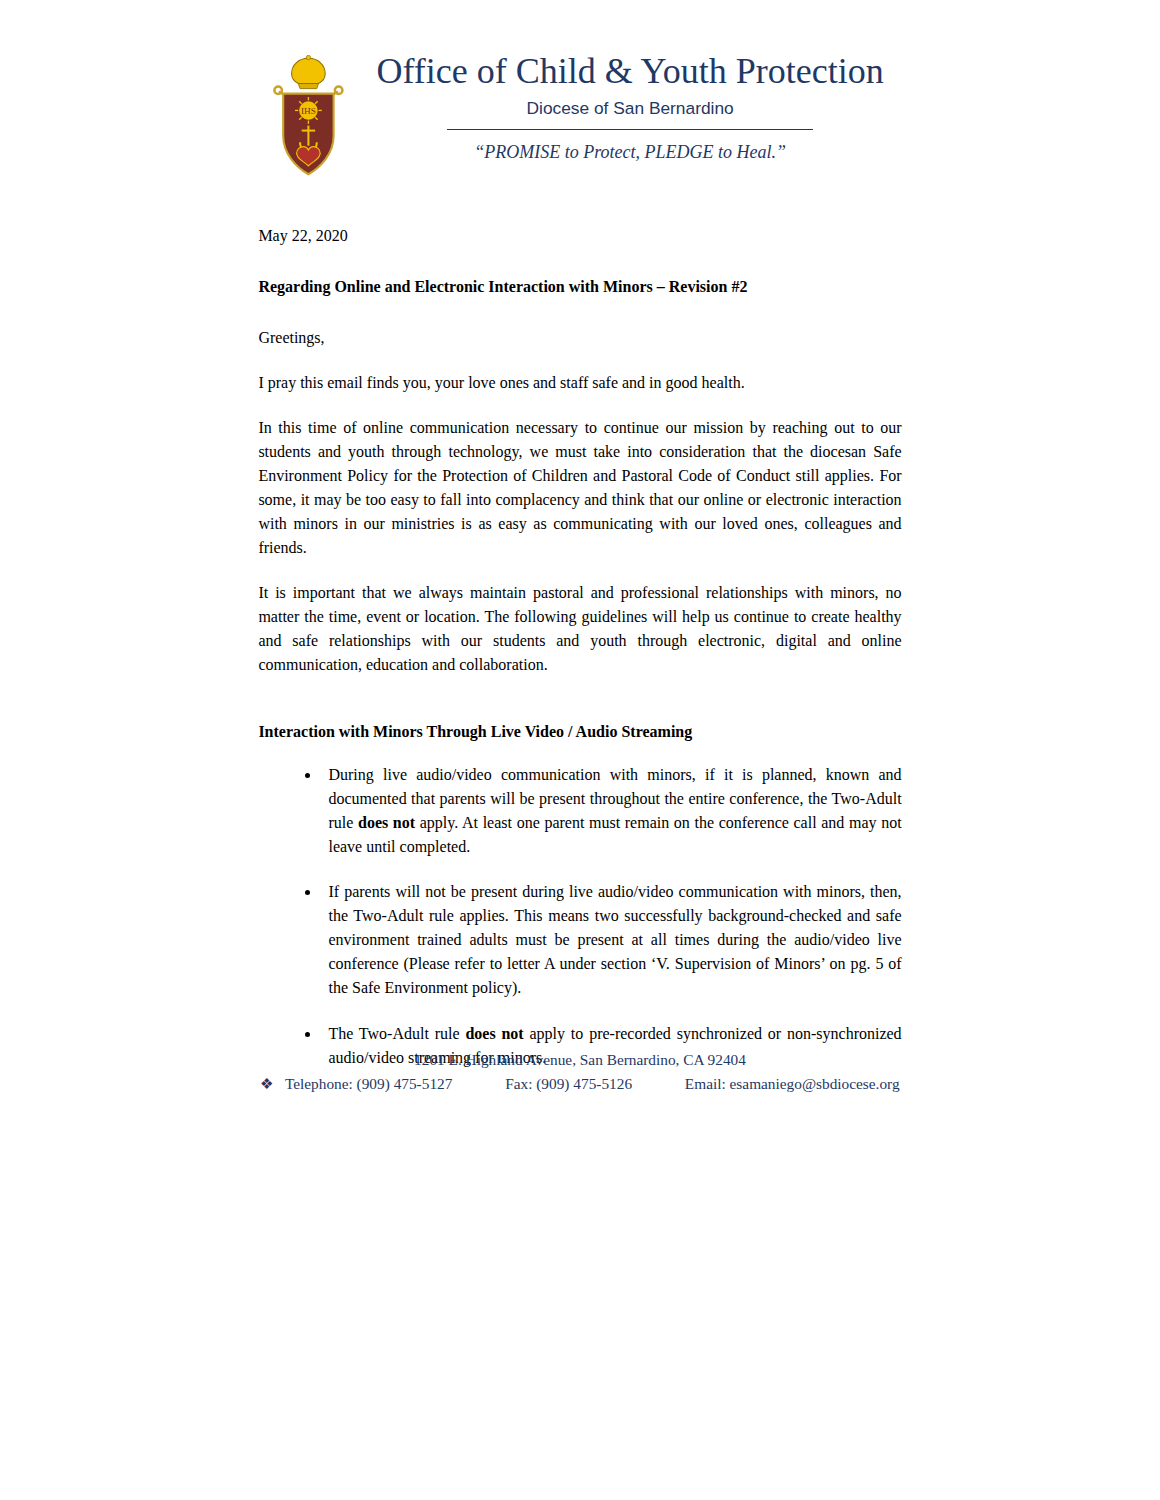IHS
Office of Child & Youth Protection
Diocese of San Bernardino
“PROMISE to Protect, PLEDGE to Heal.”
May 22, 2020
Regarding Online and Electronic Interaction with Minors – Revision #2
Greetings,
I pray this email finds you, your love ones and staff safe and in good health.
In this time of online communication necessary to continue our mission by reaching out to our students and youth through technology, we must take into consideration that the diocesan Safe Environment Policy for the Protection of Children and Pastoral Code of Conduct still applies. For some, it may be too easy to fall into complacency and think that our online or electronic interaction with minors in our ministries is as easy as communicating with our loved ones, colleagues and friends.
It is important that we always maintain pastoral and professional relationships with minors, no matter the time, event or location. The following guidelines will help us continue to create healthy and safe relationships with our students and youth through electronic, digital and online communication, education and collaboration.
Interaction with Minors Through Live Video / Audio Streaming
During live audio/video communication with minors, if it is planned, known and documented that parents will be present throughout the entire conference, the Two-Adult rule does not apply. At least one parent must remain on the conference call and may not leave until completed.
If parents will not be present during live audio/video communication with minors, then, the Two-Adult rule applies. This means two successfully background-checked and safe environment trained adults must be present at all times during the audio/video live conference (Please refer to letter A under section ‘V. Supervision of Minors’ on pg. 5 of the Safe Environment policy).
The Two-Adult rule does not apply to pre-recorded synchronized or non-synchronized audio/video streaming for minors.
1201 E. Highland Avenue, San Bernardino, CA 92404 ❖Telephone: (909) 475-5127 Fax: (909) 475-5126 Email: esamaniego@sbdiocese.org